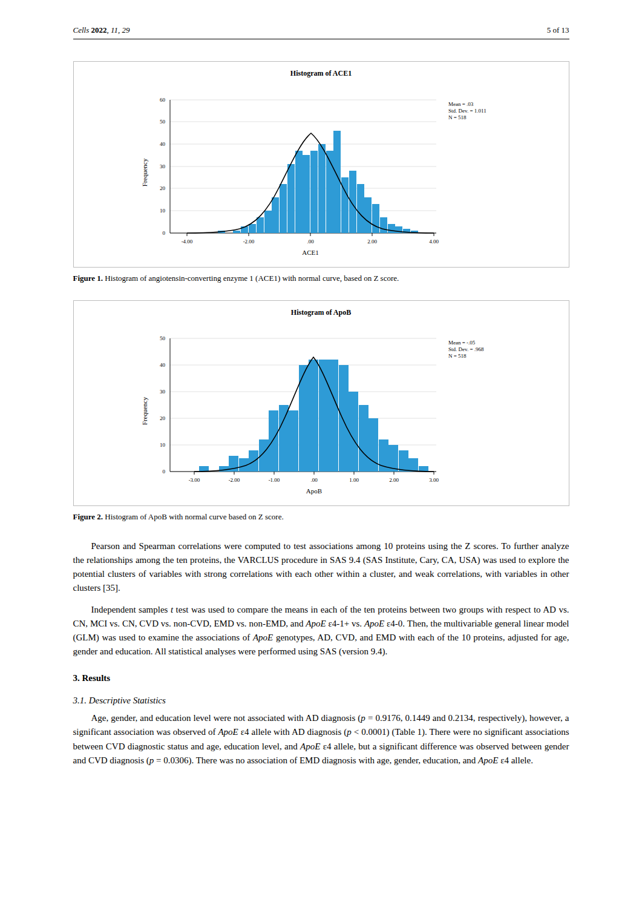Cells 2022, 11, 29
5 of 13
Histogram of ACE1
0 10 20 30 40 50 60 Frequency -4.00 -2.00 .00 2.00 4.00 ACE1 Mean = .03 Std. Dev. = 1.011 N = 518
Figure 1. Histogram of angiotensin-converting enzyme 1 (ACE1) with normal curve, based on Z score.
Histogram of ApoB
0 10 20 30 40 50 Frequency -3.00 -2.00 -1.00 .00 1.00 2.00 3.00 ApoB Mean = -.05 Std. Dev. = .968 N = 518
Figure 2. Histogram of ApoB with normal curve based on Z score.
Pearson and Spearman correlations were computed to test associations among 10 proteins using the Z scores. To further analyze the relationships among the ten proteins, the VARCLUS procedure in SAS 9.4 (SAS Institute, Cary, CA, USA) was used to explore the potential clusters of variables with strong correlations with each other within a cluster, and weak correlations, with variables in other clusters [35].
Independent samples t test was used to compare the means in each of the ten proteins between two groups with respect to AD vs. CN, MCI vs. CN, CVD vs. non-CVD, EMD vs. non-EMD, and ApoE ε4-1+ vs. ApoE ε4-0. Then, the multivariable general linear model (GLM) was used to examine the associations of ApoE genotypes, AD, CVD, and EMD with each of the 10 proteins, adjusted for age, gender and education. All statistical analyses were performed using SAS (version 9.4).
3. Results
3.1. Descriptive Statistics
Age, gender, and education level were not associated with AD diagnosis (p = 0.9176, 0.1449 and 0.2134, respectively), however, a significant association was observed of ApoE ε4 allele with AD diagnosis (p < 0.0001) (Table 1). There were no significant associations between CVD diagnostic status and age, education level, and ApoE ε4 allele, but a significant difference was observed between gender and CVD diagnosis (p = 0.0306). There was no association of EMD diagnosis with age, gender, education, and ApoE ε4 allele.